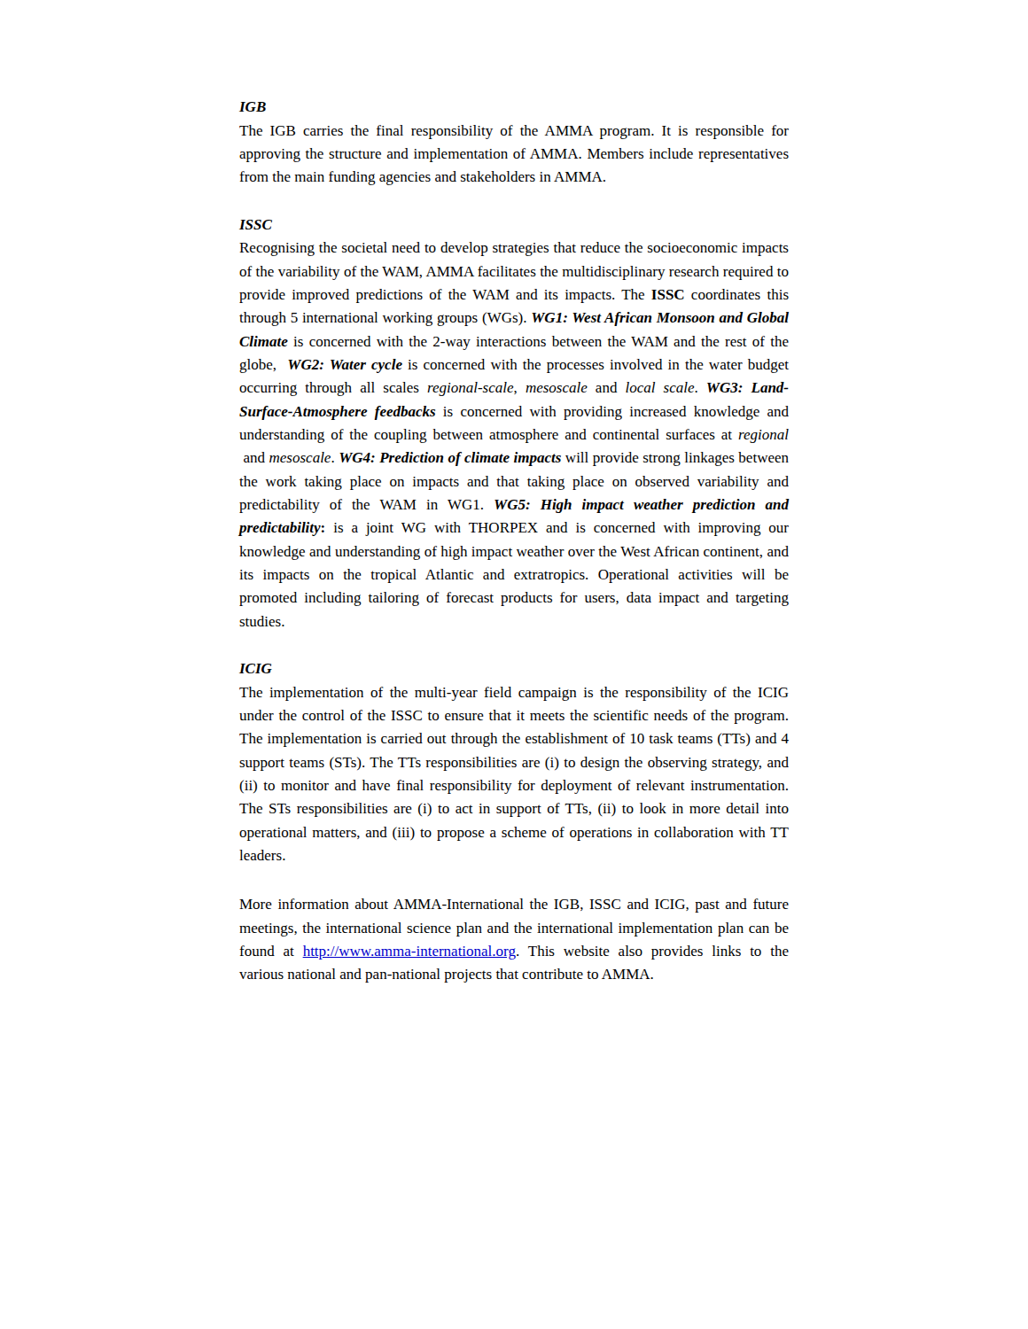IGB
The IGB carries the final responsibility of the AMMA program. It is responsible for approving the structure and implementation of AMMA. Members include representatives from the main funding agencies and stakeholders in AMMA.
ISSC
Recognising the societal need to develop strategies that reduce the socioeconomic impacts of the variability of the WAM, AMMA facilitates the multidisciplinary research required to provide improved predictions of the WAM and its impacts. The ISSC coordinates this through 5 international working groups (WGs). WG1: West African Monsoon and Global Climate is concerned with the 2-way interactions between the WAM and the rest of the globe, WG2: Water cycle is concerned with the processes involved in the water budget occurring through all scales regional-scale, mesoscale and local scale. WG3: Land-Surface-Atmosphere feedbacks is concerned with providing increased knowledge and understanding of the coupling between atmosphere and continental surfaces at regional and mesoscale. WG4: Prediction of climate impacts will provide strong linkages between the work taking place on impacts and that taking place on observed variability and predictability of the WAM in WG1. WG5: High impact weather prediction and predictability: is a joint WG with THORPEX and is concerned with improving our knowledge and understanding of high impact weather over the West African continent, and its impacts on the tropical Atlantic and extratropics. Operational activities will be promoted including tailoring of forecast products for users, data impact and targeting studies.
ICIG
The implementation of the multi-year field campaign is the responsibility of the ICIG under the control of the ISSC to ensure that it meets the scientific needs of the program. The implementation is carried out through the establishment of 10 task teams (TTs) and 4 support teams (STs). The TTs responsibilities are (i) to design the observing strategy, and (ii) to monitor and have final responsibility for deployment of relevant instrumentation. The STs responsibilities are (i) to act in support of TTs, (ii) to look in more detail into operational matters, and (iii) to propose a scheme of operations in collaboration with TT leaders.
More information about AMMA-International the IGB, ISSC and ICIG, past and future meetings, the international science plan and the international implementation plan can be found at http://www.amma-international.org. This website also provides links to the various national and pan-national projects that contribute to AMMA.